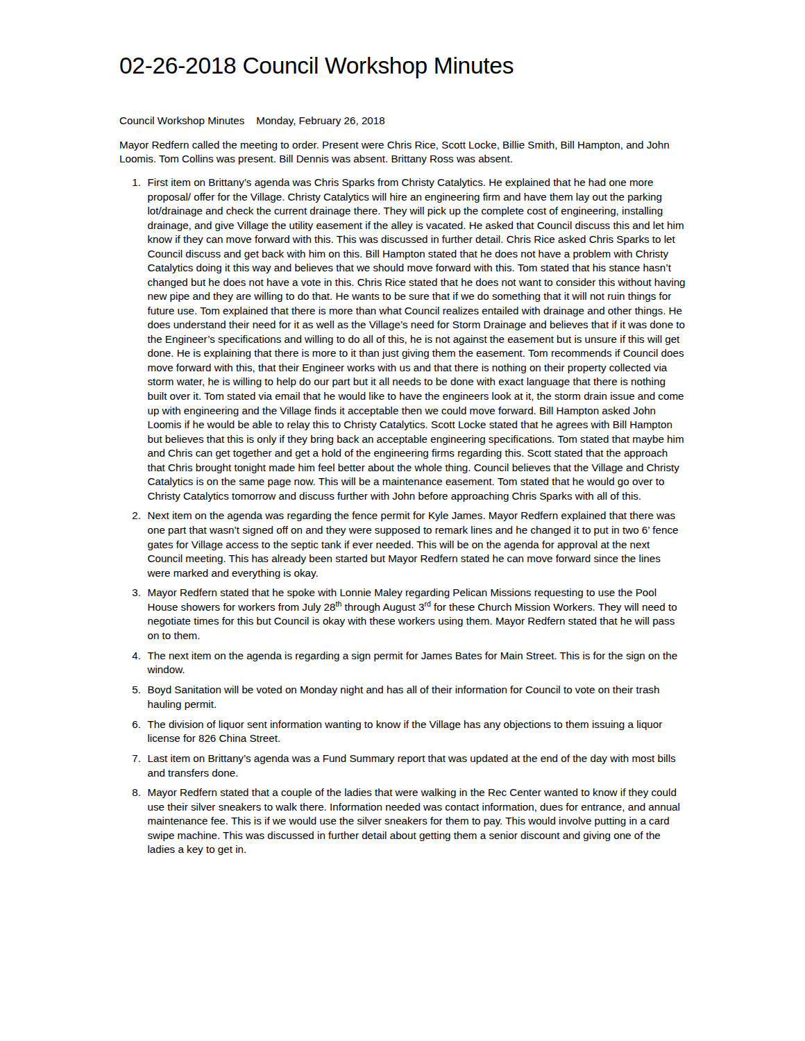02-26-2018 Council Workshop Minutes
Council Workshop Minutes Monday, February 26, 2018
Mayor Redfern called the meeting to order. Present were Chris Rice, Scott Locke, Billie Smith, Bill Hampton, and John Loomis. Tom Collins was present. Bill Dennis was absent. Brittany Ross was absent.
First item on Brittany’s agenda was Chris Sparks from Christy Catalytics. He explained that he had one more proposal/ offer for the Village. Christy Catalytics will hire an engineering firm and have them lay out the parking lot/drainage and check the current drainage there. They will pick up the complete cost of engineering, installing drainage, and give Village the utility easement if the alley is vacated. He asked that Council discuss this and let him know if they can move forward with this. This was discussed in further detail. Chris Rice asked Chris Sparks to let Council discuss and get back with him on this. Bill Hampton stated that he does not have a problem with Christy Catalytics doing it this way and believes that we should move forward with this. Tom stated that his stance hasn’t changed but he does not have a vote in this. Chris Rice stated that he does not want to consider this without having new pipe and they are willing to do that. He wants to be sure that if we do something that it will not ruin things for future use. Tom explained that there is more than what Council realizes entailed with drainage and other things. He does understand their need for it as well as the Village’s need for Storm Drainage and believes that if it was done to the Engineer’s specifications and willing to do all of this, he is not against the easement but is unsure if this will get done. He is explaining that there is more to it than just giving them the easement. Tom recommends if Council does move forward with this, that their Engineer works with us and that there is nothing on their property collected via storm water, he is willing to help do our part but it all needs to be done with exact language that there is nothing built over it. Tom stated via email that he would like to have the engineers look at it, the storm drain issue and come up with engineering and the Village finds it acceptable then we could move forward. Bill Hampton asked John Loomis if he would be able to relay this to Christy Catalytics. Scott Locke stated that he agrees with Bill Hampton but believes that this is only if they bring back an acceptable engineering specifications. Tom stated that maybe him and Chris can get together and get a hold of the engineering firms regarding this. Scott stated that the approach that Chris brought tonight made him feel better about the whole thing. Council believes that the Village and Christy Catalytics is on the same page now. This will be a maintenance easement. Tom stated that he would go over to Christy Catalytics tomorrow and discuss further with John before approaching Chris Sparks with all of this.
Next item on the agenda was regarding the fence permit for Kyle James. Mayor Redfern explained that there was one part that wasn’t signed off on and they were supposed to remark lines and he changed it to put in two 6’ fence gates for Village access to the septic tank if ever needed. This will be on the agenda for approval at the next Council meeting. This has already been started but Mayor Redfern stated he can move forward since the lines were marked and everything is okay.
Mayor Redfern stated that he spoke with Lonnie Maley regarding Pelican Missions requesting to use the Pool House showers for workers from July 28th through August 3rd for these Church Mission Workers. They will need to negotiate times for this but Council is okay with these workers using them. Mayor Redfern stated that he will pass on to them.
The next item on the agenda is regarding a sign permit for James Bates for Main Street. This is for the sign on the window.
Boyd Sanitation will be voted on Monday night and has all of their information for Council to vote on their trash hauling permit.
The division of liquor sent information wanting to know if the Village has any objections to them issuing a liquor license for 826 China Street.
Last item on Brittany’s agenda was a Fund Summary report that was updated at the end of the day with most bills and transfers done.
Mayor Redfern stated that a couple of the ladies that were walking in the Rec Center wanted to know if they could use their silver sneakers to walk there. Information needed was contact information, dues for entrance, and annual maintenance fee. This is if we would use the silver sneakers for them to pay. This would involve putting in a card swipe machine. This was discussed in further detail about getting them a senior discount and giving one of the ladies a key to get in.